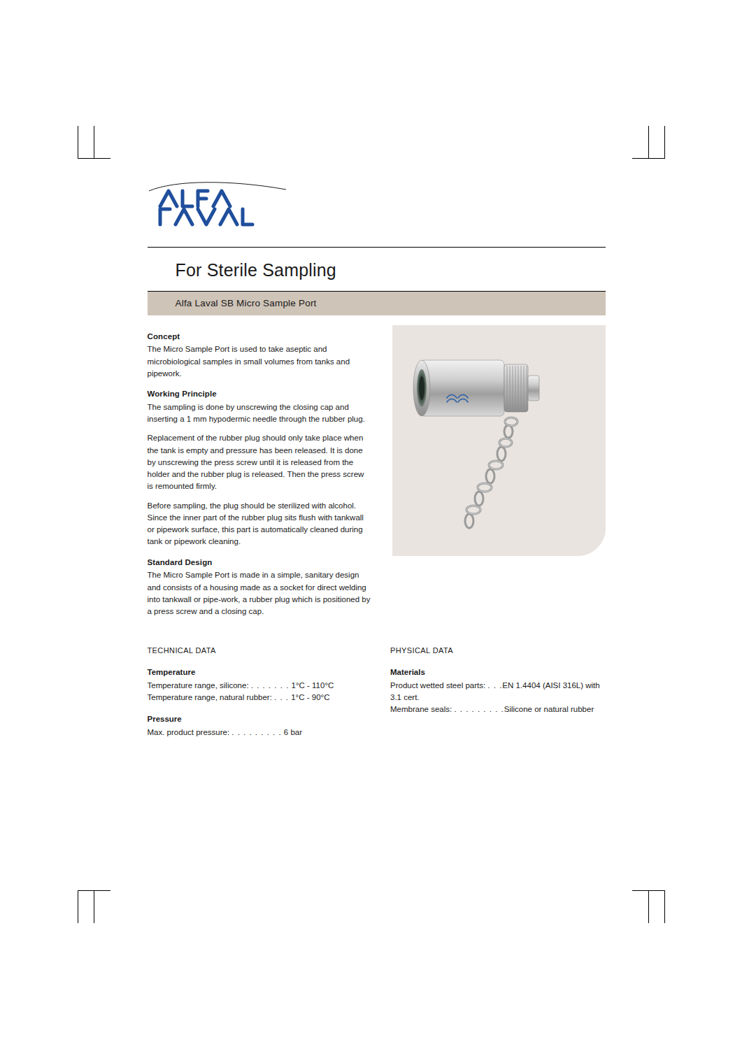For Sterile Sampling
Alfa Laval SB Micro Sample Port
Concept
The Micro Sample Port is used to take aseptic and microbiological samples in small volumes from tanks and pipework.
Working Principle
The sampling is done by unscrewing the closing cap and inserting a 1 mm hypodermic needle through the rubber plug.
Replacement of the rubber plug should only take place when the tank is empty and pressure has been released. It is done by unscrewing the press screw until it is released from the holder and the rubber plug is released. Then the press screw is remounted firmly.
Before sampling, the plug should be sterilized with alcohol. Since the inner part of the rubber plug sits flush with tankwall or pipework surface, this part is automatically cleaned during tank or pipework cleaning.
Standard Design
The Micro Sample Port is made in a simple, sanitary design and consists of a housing made as a socket for direct welding into tankwall or pipe-work, a rubber plug which is positioned by a press screw and a closing cap.
TECHNICAL DATA
Temperature
Temperature range, silicone: . . . . . . . 1°C - 110°C
Temperature range, natural rubber: . . . 1°C - 90°C
Pressure
Max. product pressure: . . . . . . . . . 6 bar
PHYSICAL DATA
Materials
Product wetted steel parts: . . . EN 1.4404 (AISI 316L) with 3.1 cert.
Membrane seals: . . . . . . . . . Silicone or natural rubber